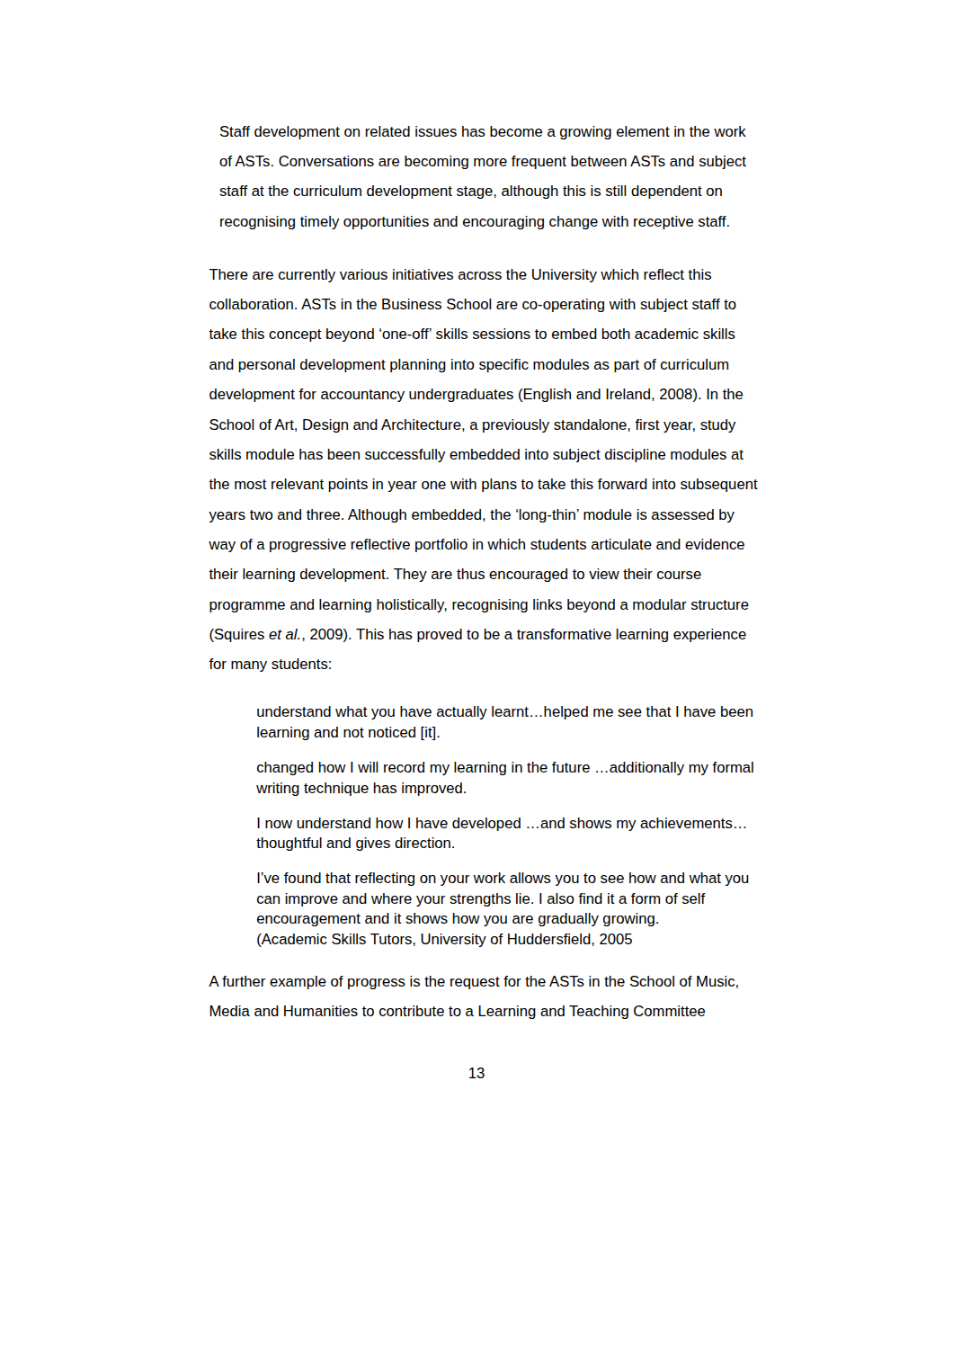Staff development on related issues has become a growing element in the work of ASTs. Conversations are becoming more frequent between ASTs and subject staff at the curriculum development stage, although this is still dependent on recognising timely opportunities and encouraging change with receptive staff.
There are currently various initiatives across the University which reflect this collaboration. ASTs in the Business School are co-operating with subject staff to take this concept beyond ‘one-off’ skills sessions to embed both academic skills and personal development planning into specific modules as part of curriculum development for accountancy undergraduates (English and Ireland, 2008). In the School of Art, Design and Architecture, a previously standalone, first year, study skills module has been successfully embedded into subject discipline modules at the most relevant points in year one with plans to take this forward into subsequent years two and three. Although embedded, the ‘long-thin’ module is assessed by way of a progressive reflective portfolio in which students articulate and evidence their learning development. They are thus encouraged to view their course programme and learning holistically, recognising links beyond a modular structure (Squires et al., 2009). This has proved to be a transformative learning experience for many students:
understand what you have actually learnt…helped me see that I have been learning and not noticed [it].
changed how I will record my learning in the future …additionally my formal writing technique has improved.
I now understand how I have developed …and shows my achievements…thoughtful and gives direction.
I’ve found that reflecting on your work allows you to see how and what you can improve and where your strengths lie. I also find it a form of self encouragement and it shows how you are gradually growing.
(Academic Skills Tutors, University of Huddersfield, 2005
A further example of progress is the request for the ASTs in the School of Music, Media and Humanities to contribute to a Learning and Teaching Committee
13